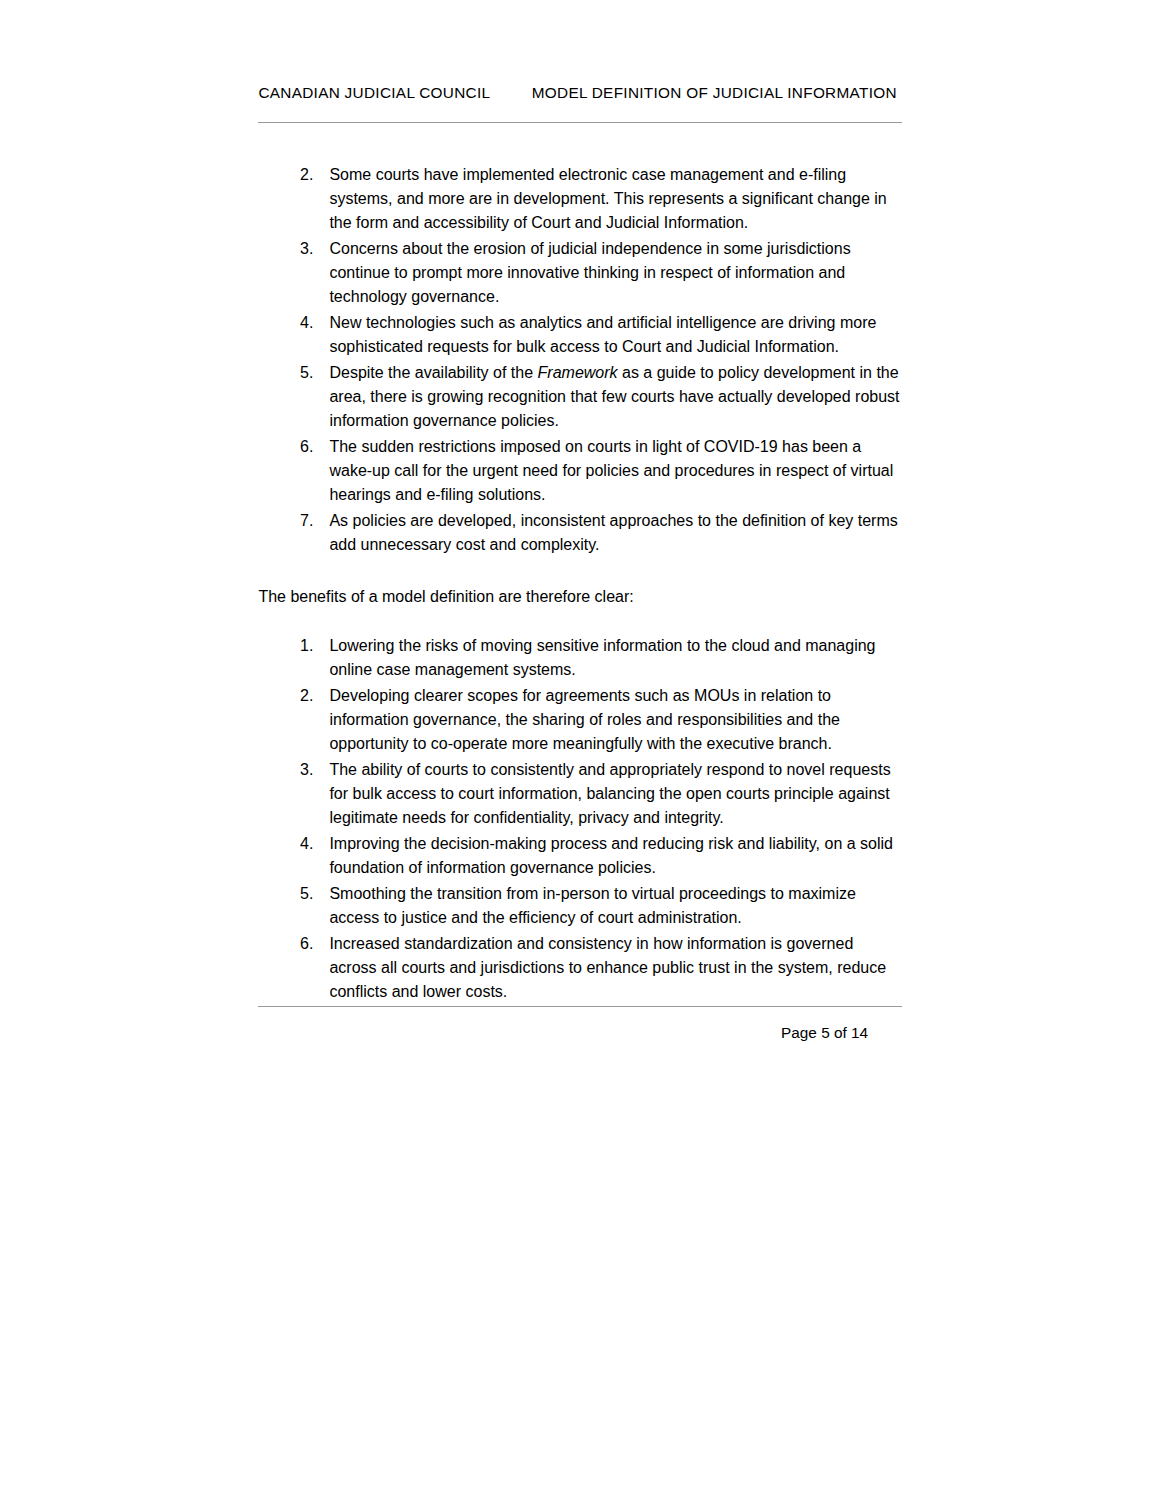CANADIAN JUDICIAL COUNCIL MODEL DEFINITION OF JUDICIAL INFORMATION
Some courts have implemented electronic case management and e-filing systems, and more are in development. This represents a significant change in the form and accessibility of Court and Judicial Information.
Concerns about the erosion of judicial independence in some jurisdictions continue to prompt more innovative thinking in respect of information and technology governance.
New technologies such as analytics and artificial intelligence are driving more sophisticated requests for bulk access to Court and Judicial Information.
Despite the availability of the Framework as a guide to policy development in the area, there is growing recognition that few courts have actually developed robust information governance policies.
The sudden restrictions imposed on courts in light of COVID-19 has been a wake-up call for the urgent need for policies and procedures in respect of virtual hearings and e-filing solutions.
As policies are developed, inconsistent approaches to the definition of key terms add unnecessary cost and complexity.
The benefits of a model definition are therefore clear:
Lowering the risks of moving sensitive information to the cloud and managing online case management systems.
Developing clearer scopes for agreements such as MOUs in relation to information governance, the sharing of roles and responsibilities and the opportunity to co-operate more meaningfully with the executive branch.
The ability of courts to consistently and appropriately respond to novel requests for bulk access to court information, balancing the open courts principle against legitimate needs for confidentiality, privacy and integrity.
Improving the decision-making process and reducing risk and liability, on a solid foundation of information governance policies.
Smoothing the transition from in-person to virtual proceedings to maximize access to justice and the efficiency of court administration.
Increased standardization and consistency in how information is governed across all courts and jurisdictions to enhance public trust in the system, reduce conflicts and lower costs.
Page 5 of 14